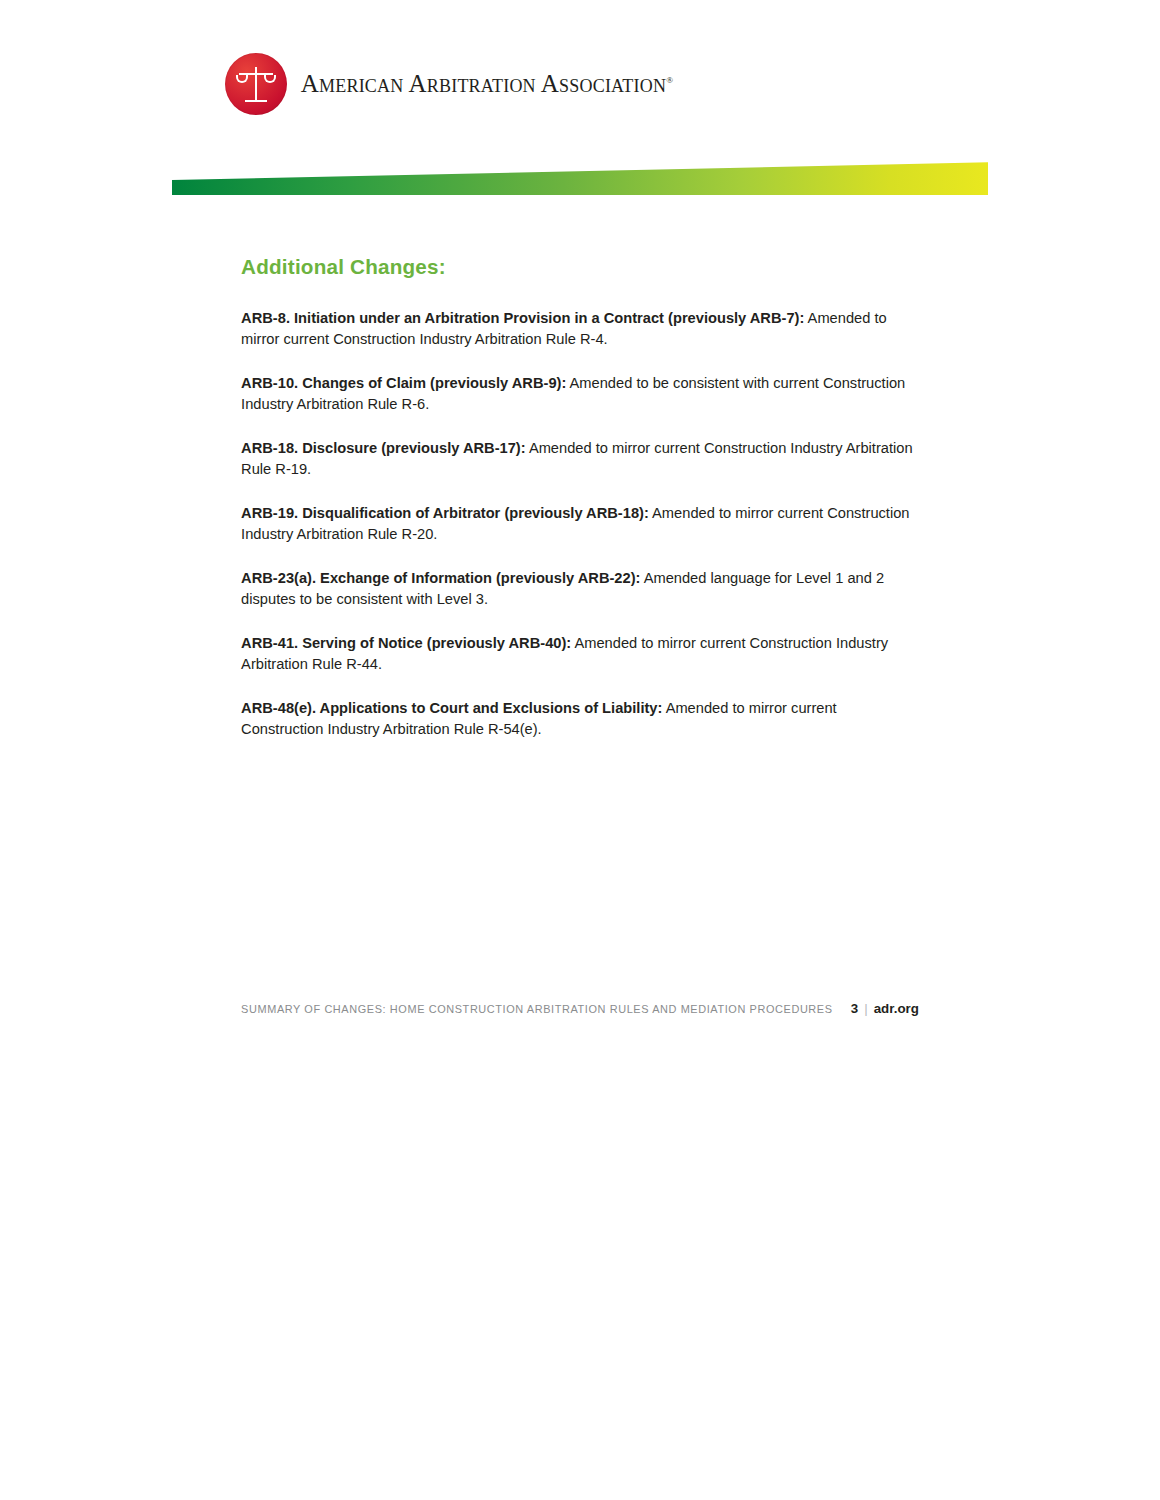American Arbitration Association®
Additional Changes:
ARB-8. Initiation under an Arbitration Provision in a Contract (previously ARB-7): Amended to mirror current Construction Industry Arbitration Rule R-4.
ARB-10. Changes of Claim (previously ARB-9): Amended to be consistent with current Construction Industry Arbitration Rule R-6.
ARB-18. Disclosure (previously ARB-17): Amended to mirror current Construction Industry Arbitration Rule R-19.
ARB-19. Disqualification of Arbitrator (previously ARB-18): Amended to mirror current Construction Industry Arbitration Rule R-20.
ARB-23(a). Exchange of Information (previously ARB-22): Amended language for Level 1 and 2 disputes to be consistent with Level 3.
ARB-41. Serving of Notice (previously ARB-40): Amended to mirror current Construction Industry Arbitration Rule R-44.
ARB-48(e). Applications to Court and Exclusions of Liability: Amended to mirror current Construction Industry Arbitration Rule R-54(e).
Summary of Changes: Home Construction Arbitration Rules and Mediation Procedures
3 | adr.org